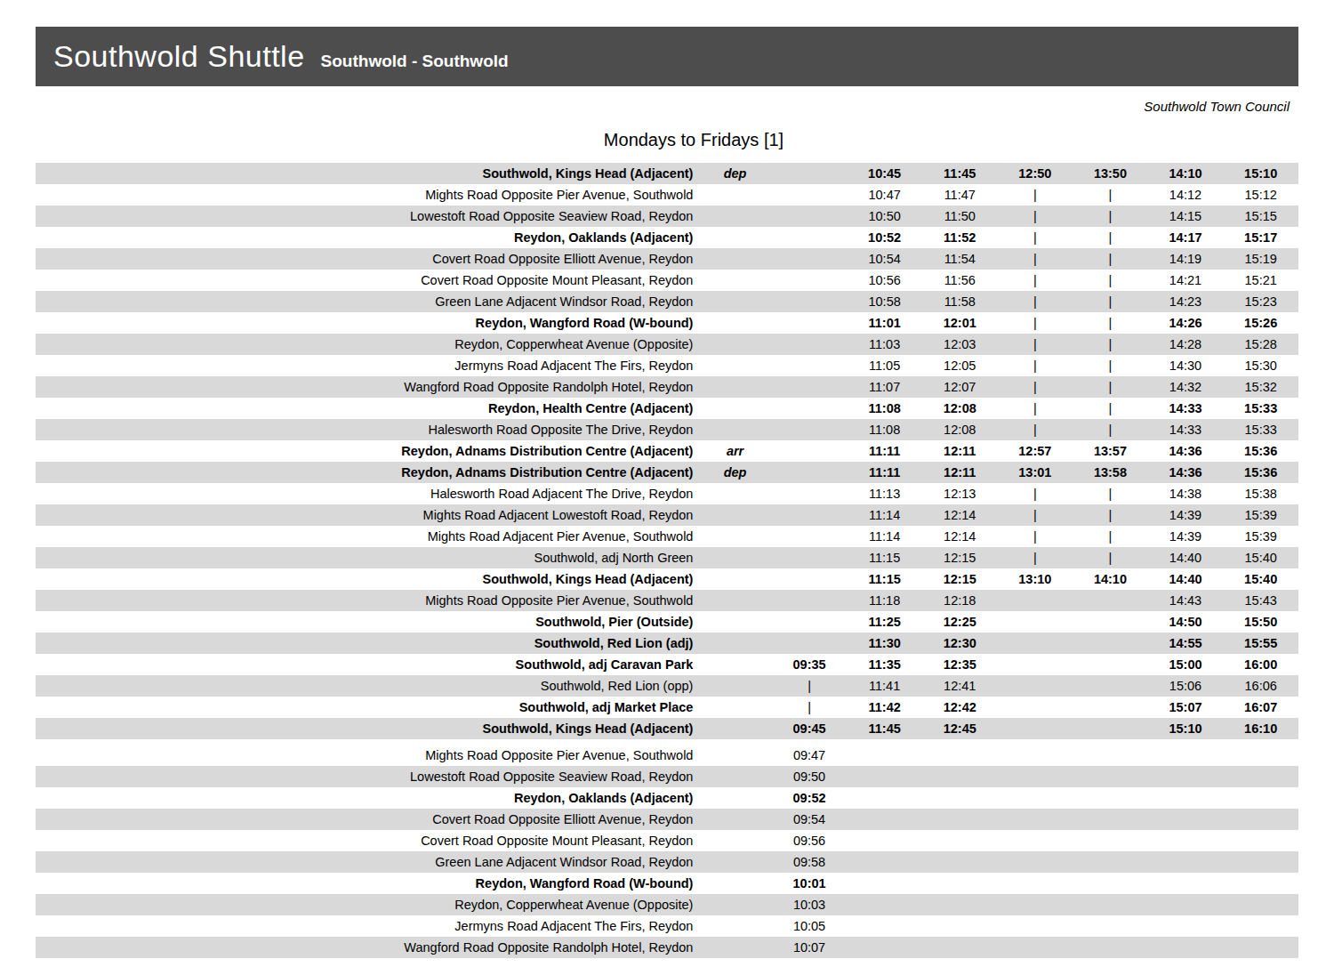Southwold Shuttle
Southwold - Southwold
Southwold Town Council
Mondays to Fridays [1]
| Southwold, Kings Head (Adjacent) | dep | | 10:45 | 11:45 | 12:50 | 13:50 | 14:10 | 15:10 |
| Mights Road Opposite Pier Avenue, Southwold | | | 10:47 | 11:47 | / | / | 14:12 | 15:12 |
| Lowestoft Road Opposite Seaview Road, Reydon | | | 10:50 | 11:50 | / | / | 14:15 | 15:15 |
| Reydon, Oaklands (Adjacent) | | | 10:52 | 11:52 | / | / | 14:17 | 15:17 |
| Covert Road Opposite Elliott Avenue, Reydon | | | 10:54 | 11:54 | / | / | 14:19 | 15:19 |
| Covert Road Opposite Mount Pleasant, Reydon | | | 10:56 | 11:56 | / | / | 14:21 | 15:21 |
| Green Lane Adjacent Windsor Road, Reydon | | | 10:58 | 11:58 | / | / | 14:23 | 15:23 |
| Reydon, Wangford Road (W-bound) | | | 11:01 | 12:01 | / | / | 14:26 | 15:26 |
| Reydon, Copperwheat Avenue (Opposite) | | | 11:03 | 12:03 | / | / | 14:28 | 15:28 |
| Jermyns Road Adjacent The Firs, Reydon | | | 11:05 | 12:05 | / | / | 14:30 | 15:30 |
| Wangford Road Opposite Randolph Hotel, Reydon | | | 11:07 | 12:07 | / | / | 14:32 | 15:32 |
| Reydon, Health Centre (Adjacent) | | | 11:08 | 12:08 | / | / | 14:33 | 15:33 |
| Halesworth Road Opposite The Drive, Reydon | | | 11:08 | 12:08 | / | / | 14:33 | 15:33 |
| Reydon, Adnams Distribution Centre (Adjacent) | arr | | 11:11 | 12:11 | 12:57 | 13:57 | 14:36 | 15:36 |
| Reydon, Adnams Distribution Centre (Adjacent) | dep | | 11:11 | 12:11 | 13:01 | 13:58 | 14:36 | 15:36 |
| Halesworth Road Adjacent The Drive, Reydon | | | 11:13 | 12:13 | / | / | 14:38 | 15:38 |
| Mights Road Adjacent Lowestoft Road, Reydon | | | 11:14 | 12:14 | / | / | 14:39 | 15:39 |
| Mights Road Adjacent Pier Avenue, Southwold | | | 11:14 | 12:14 | / | / | 14:39 | 15:39 |
| Southwold, adj North Green | | | 11:15 | 12:15 | / | / | 14:40 | 15:40 |
| Southwold, Kings Head (Adjacent) | | | 11:15 | 12:15 | 13:10 | 14:10 | 14:40 | 15:40 |
| Mights Road Opposite Pier Avenue, Southwold | | | 11:18 | 12:18 | | | 14:43 | 15:43 |
| Southwold, Pier (Outside) | | | 11:25 | 12:25 | | | 14:50 | 15:50 |
| Southwold, Red Lion (adj) | | | 11:30 | 12:30 | | | 14:55 | 15:55 |
| Southwold, adj Caravan Park | | 09:35 | 11:35 | 12:35 | | | 15:00 | 16:00 |
| Southwold, Red Lion (opp) | | / | 11:41 | 12:41 | | | 15:06 | 16:06 |
| Southwold, adj Market Place | | / | 11:42 | 12:42 | | | 15:07 | 16:07 |
| Southwold, Kings Head (Adjacent) | | 09:45 | 11:45 | 12:45 | | | 15:10 | 16:10 |
| Mights Road Opposite Pier Avenue, Southwold | | 09:47 | | | | | | |
| Lowestoft Road Opposite Seaview Road, Reydon | | 09:50 | | | | | | |
| Reydon, Oaklands (Adjacent) | | 09:52 | | | | | | |
| Covert Road Opposite Elliott Avenue, Reydon | | 09:54 | | | | | | |
| Covert Road Opposite Mount Pleasant, Reydon | | 09:56 | | | | | | |
| Green Lane Adjacent Windsor Road, Reydon | | 09:58 | | | | | | |
| Reydon, Wangford Road (W-bound) | | 10:01 | | | | | | |
| Reydon, Copperwheat Avenue (Opposite) | | 10:03 | | | | | | |
| Jermyns Road Adjacent The Firs, Reydon | | 10:05 | | | | | | |
| Wangford Road Opposite Randolph Hotel, Reydon | | 10:07 | | | | | | |